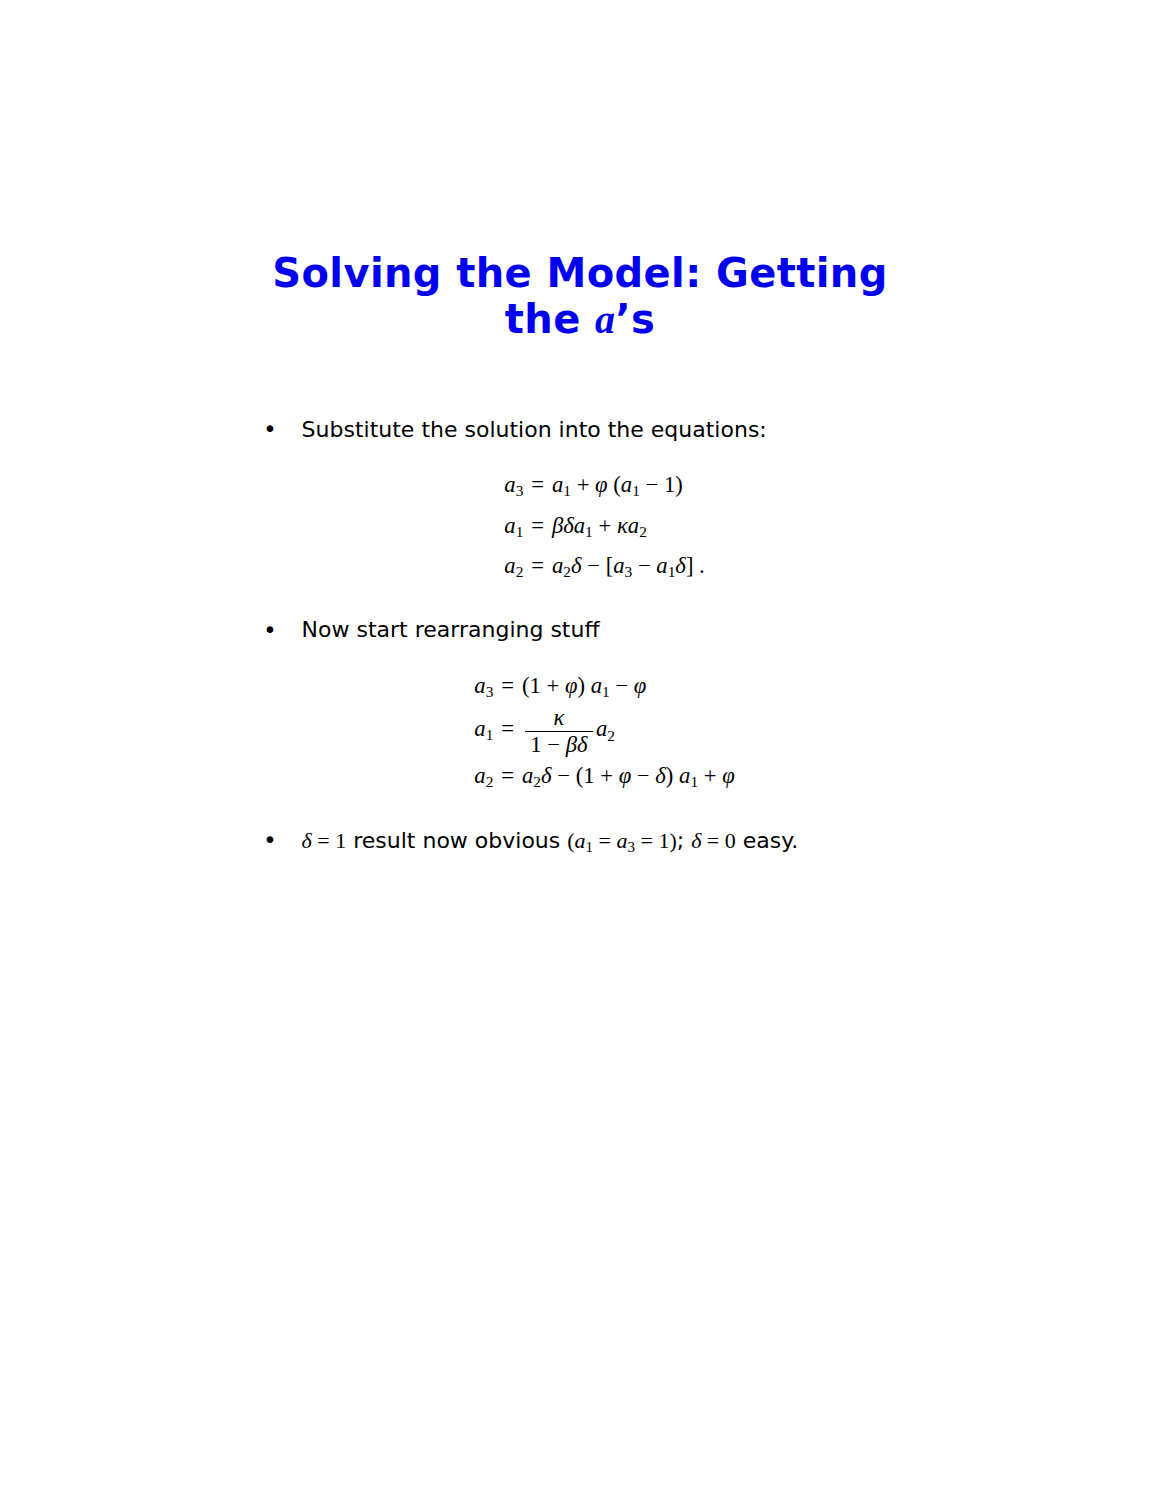Solving the Model: Getting the a’s
Substitute the solution into the equations:
a3=a1 + φ (a1 − 1) a1=βδ a1 + κa2 a2=a2δ − [a3 − a1δ] .
Now start rearranging stuff
a3=(1 + φ) a1 − φ a1=κ 1 − βδ a2 a2=a2δ − (1 + φ − δ) a1 + φ
δ = 1 result now obvious (a1 = a3 = 1); δ = 0 easy.